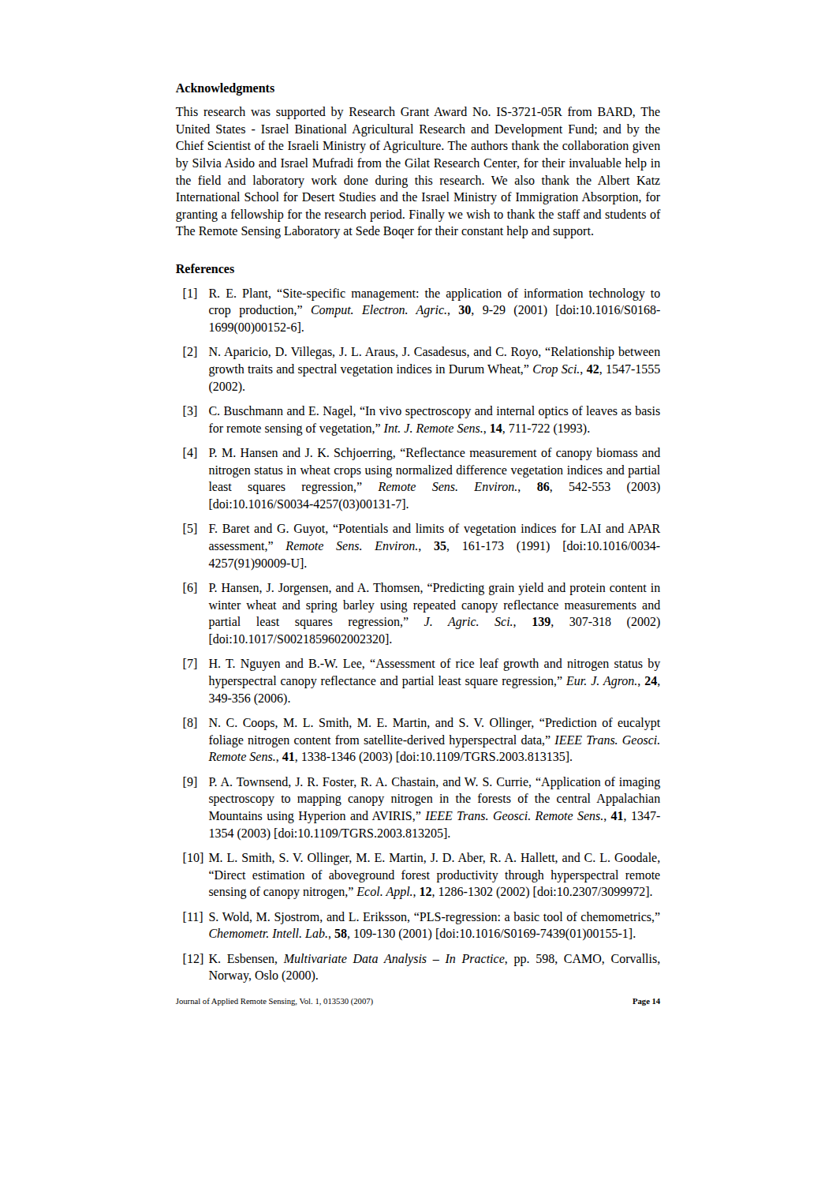Acknowledgments
This research was supported by Research Grant Award No. IS-3721-05R from BARD, The United States - Israel Binational Agricultural Research and Development Fund; and by the Chief Scientist of the Israeli Ministry of Agriculture. The authors thank the collaboration given by Silvia Asido and Israel Mufradi from the Gilat Research Center, for their invaluable help in the field and laboratory work done during this research. We also thank the Albert Katz International School for Desert Studies and the Israel Ministry of Immigration Absorption, for granting a fellowship for the research period. Finally we wish to thank the staff and students of The Remote Sensing Laboratory at Sede Boqer for their constant help and support.
References
[1] R. E. Plant, “Site-specific management: the application of information technology to crop production,” Comput. Electron. Agric., 30, 9-29 (2001) [doi:10.1016/S0168-1699(00)00152-6].
[2] N. Aparicio, D. Villegas, J. L. Araus, J. Casadesus, and C. Royo, “Relationship between growth traits and spectral vegetation indices in Durum Wheat,” Crop Sci., 42, 1547-1555 (2002).
[3] C. Buschmann and E. Nagel, “In vivo spectroscopy and internal optics of leaves as basis for remote sensing of vegetation,” Int. J. Remote Sens., 14, 711-722 (1993).
[4] P. M. Hansen and J. K. Schjoerring, “Reflectance measurement of canopy biomass and nitrogen status in wheat crops using normalized difference vegetation indices and partial least squares regression,” Remote Sens. Environ., 86, 542-553 (2003) [doi:10.1016/S0034-4257(03)00131-7].
[5] F. Baret and G. Guyot, “Potentials and limits of vegetation indices for LAI and APAR assessment,” Remote Sens. Environ., 35, 161-173 (1991) [doi:10.1016/0034-4257(91)90009-U].
[6] P. Hansen, J. Jorgensen, and A. Thomsen, “Predicting grain yield and protein content in winter wheat and spring barley using repeated canopy reflectance measurements and partial least squares regression,” J. Agric. Sci., 139, 307-318 (2002) [doi:10.1017/S0021859602002320].
[7] H. T. Nguyen and B.-W. Lee, “Assessment of rice leaf growth and nitrogen status by hyperspectral canopy reflectance and partial least square regression,” Eur. J. Agron., 24, 349-356 (2006).
[8] N. C. Coops, M. L. Smith, M. E. Martin, and S. V. Ollinger, “Prediction of eucalypt foliage nitrogen content from satellite-derived hyperspectral data,” IEEE Trans. Geosci. Remote Sens., 41, 1338-1346 (2003) [doi:10.1109/TGRS.2003.813135].
[9] P. A. Townsend, J. R. Foster, R. A. Chastain, and W. S. Currie, “Application of imaging spectroscopy to mapping canopy nitrogen in the forests of the central Appalachian Mountains using Hyperion and AVIRIS,” IEEE Trans. Geosci. Remote Sens., 41, 1347-1354 (2003) [doi:10.1109/TGRS.2003.813205].
[10] M. L. Smith, S. V. Ollinger, M. E. Martin, J. D. Aber, R. A. Hallett, and C. L. Goodale, “Direct estimation of aboveground forest productivity through hyperspectral remote sensing of canopy nitrogen,” Ecol. Appl., 12, 1286-1302 (2002) [doi:10.2307/3099972].
[11] S. Wold, M. Sjostrom, and L. Eriksson, “PLS-regression: a basic tool of chemometrics,” Chemometr. Intell. Lab., 58, 109-130 (2001) [doi:10.1016/S0169-7439(01)00155-1].
[12] K. Esbensen, Multivariate Data Analysis – In Practice, pp. 598, CAMO, Corvallis, Norway, Oslo (2000).
Journal of Applied Remote Sensing, Vol. 1, 013530 (2007)
Page 14